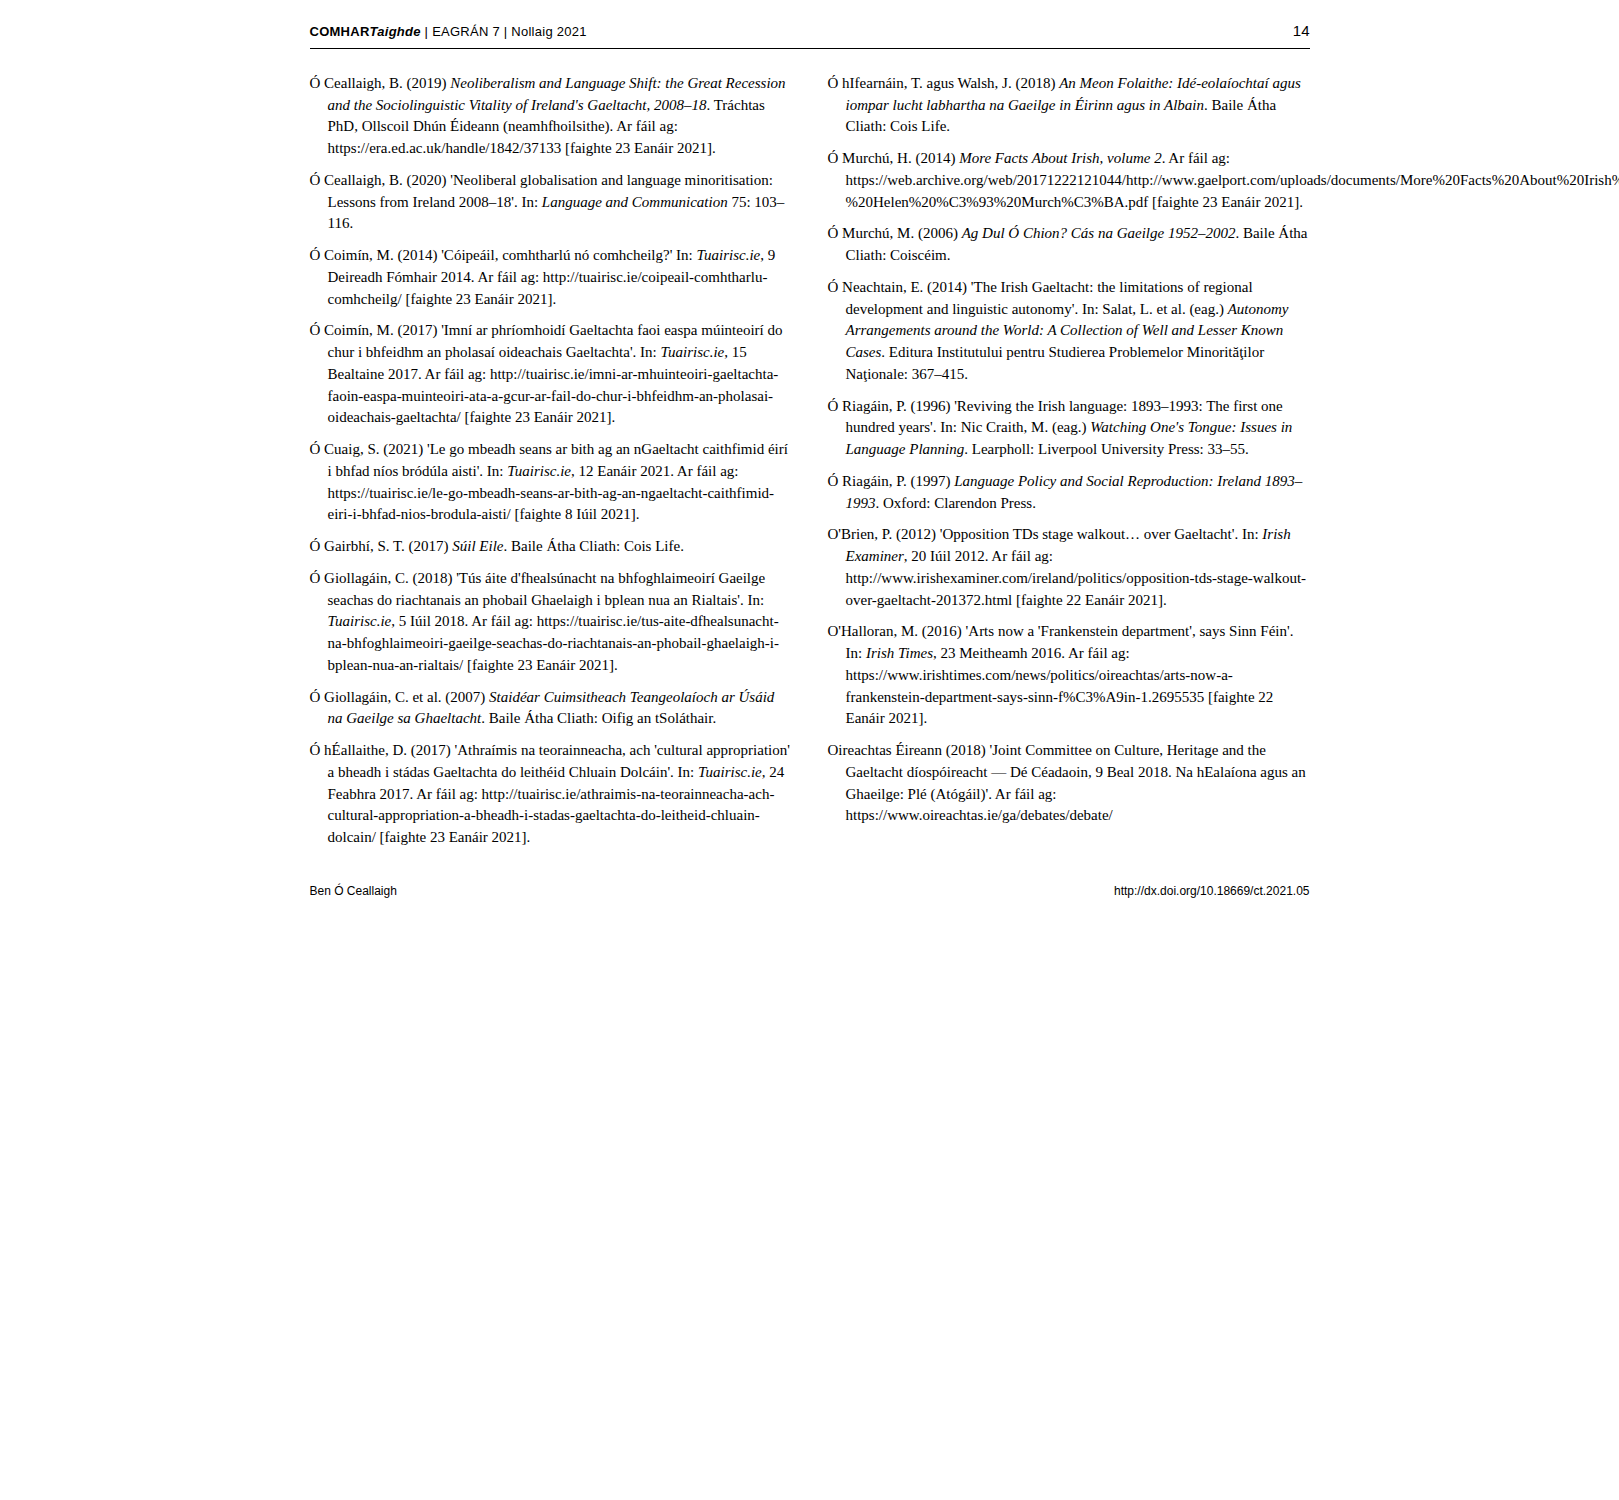COMHAR Taighde | EAGRÁN 7 | Nollaig 2021
14
Ó Ceallaigh, B. (2019) Neoliberalism and Language Shift: the Great Recession and the Sociolinguistic Vitality of Ireland's Gaeltacht, 2008–18. Tráchtas PhD, Ollscoil Dhún Éideann (neamhfhoilsithe). Ar fáil ag: https://era.ed.ac.uk/handle/1842/37133 [faighte 23 Eanáir 2021].
Ó Ceallaigh, B. (2020) 'Neoliberal globalisation and language minoritisation: Lessons from Ireland 2008–18'. In: Language and Communication 75: 103–116.
Ó Coimín, M. (2014) 'Cóipeáil, comhtharlú nó comhcheilg?' In: Tuairisc.ie, 9 Deireadh Fómhair 2014. Ar fáil ag: http://tuairisc.ie/coipeail-comhtharlu-comhcheilg/ [faighte 23 Eanáir 2021].
Ó Coimín, M. (2017) 'Imní ar phríomhoidí Gaeltachta faoi easpa múinteoirí do chur i bhfeidhm an pholasaí oideachais Gaeltachta'. In: Tuairisc.ie, 15 Bealtaine 2017. Ar fáil ag: http://tuairisc.ie/imni-ar-mhuinteoiri-gaeltachta-faoin-easpa-muinteoiri-ata-a-gcur-ar-fail-do-chur-i-bhfeidhm-an-pholasai-oideachais-gaeltachta/ [faighte 23 Eanáir 2021].
Ó Cuaig, S. (2021) 'Le go mbeadh seans ar bith ag an nGaeltacht caithfimid éirí i bhfad níos bródúla aisti'. In: Tuairisc.ie, 12 Eanáir 2021. Ar fáil ag: https://tuairisc.ie/le-go-mbeadh-seans-ar-bith-ag-an-ngaeltacht-caithfimid-eiri-i-bhfad-nios-brodula-aisti/ [faighte 8 Iúil 2021].
Ó Gairbhí, S. T. (2017) Súil Eile. Baile Átha Cliath: Cois Life.
Ó Giollagáin, C. (2018) 'Tús áite d'fhealsúnacht na bhfoghlaimeoirí Gaeilge seachas do riachtanais an phobail Ghaelaigh i bplean nua an Rialtais'. In: Tuairisc.ie, 5 Iúil 2018. Ar fáil ag: https://tuairisc.ie/tus-aite-dfhealsunacht-na-bhfoghlaimeoiri-gaeilge-seachas-do-riachtanais-an-phobail-ghaelaigh-i-bplean-nua-an-rialtais/ [faighte 23 Eanáir 2021].
Ó Giollagáin, C. et al. (2007) Staidéar Cuimsitheach Teangeolaíoch ar Úsáid na Gaeilge sa Ghaeltacht. Baile Átha Cliath: Oifig an tSoláthair.
Ó hÉallaithe, D. (2017) 'Athraímis na teorainneacha, ach 'cultural appropriation' a bheadh i stádas Gaeltachta do leithéid Chluain Dolcáin'. In: Tuairisc.ie, 24 Feabhra 2017. Ar fáil ag: http://tuairisc.ie/athraimis-na-teorainneacha-ach-cultural-appropriation-a-bheadh-i-stadas-gaeltachta-do-leitheid-chluain-dolcain/ [faighte 23 Eanáir 2021].
Ó hIfearnáin, T. agus Walsh, J. (2018) An Meon Folaithe: Idé-eolaíochtaí agus iompar lucht labhartha na Gaeilge in Éirinn agus in Albain. Baile Átha Cliath: Cois Life.
Ó Murchú, H. (2014) More Facts About Irish, volume 2. Ar fáil ag: https://web.archive.org/web/20171222121044/http://www.gaelport.com/uploads/documents/More%20Facts%20About%20Irish%20(2014)%20-%20Helen%20%C3%93%20Murch%C3%BA.pdf [faighte 23 Eanáir 2021].
Ó Murchú, M. (2006) Ag Dul Ó Chion? Cás na Gaeilge 1952–2002. Baile Átha Cliath: Coiscéim.
Ó Neachtain, E. (2014) 'The Irish Gaeltacht: the limitations of regional development and linguistic autonomy'. In: Salat, L. et al. (eag.) Autonomy Arrangements around the World: A Collection of Well and Lesser Known Cases. Editura Institutului pentru Studierea Problemelor Minorităţilor Naţionale: 367–415.
Ó Riagáin, P. (1996) 'Reviving the Irish language: 1893–1993: The first one hundred years'. In: Nic Craith, M. (eag.) Watching One's Tongue: Issues in Language Planning. Learpholl: Liverpool University Press: 33–55.
Ó Riagáin, P. (1997) Language Policy and Social Reproduction: Ireland 1893–1993. Oxford: Clarendon Press.
O'Brien, P. (2012) 'Opposition TDs stage walkout… over Gaeltacht'. In: Irish Examiner, 20 Iúil 2012. Ar fáil ag: http://www.irishexaminer.com/ireland/politics/opposition-tds-stage-walkout-over-gaeltacht-201372.html [faighte 22 Eanáir 2021].
O'Halloran, M. (2016) 'Arts now a 'Frankenstein department', says Sinn Féin'. In: Irish Times, 23 Meitheamh 2016. Ar fáil ag: https://www.irishtimes.com/news/politics/oireachtas/arts-now-a-frankenstein-department-says-sinn-f%C3%A9in-1.2695535 [faighte 22 Eanáir 2021].
Oireachtas Éireann (2018) 'Joint Committee on Culture, Heritage and the Gaeltacht díospóireacht — Dé Céadaoin, 9 Beal 2018. Na hEalaíona agus an Ghaeilge: Plé (Atógáil)'. Ar fáil ag: https://www.oireachtas.ie/ga/debates/debate/
Ben Ó Ceallaigh
http://dx.doi.org/10.18669/ct.2021.05